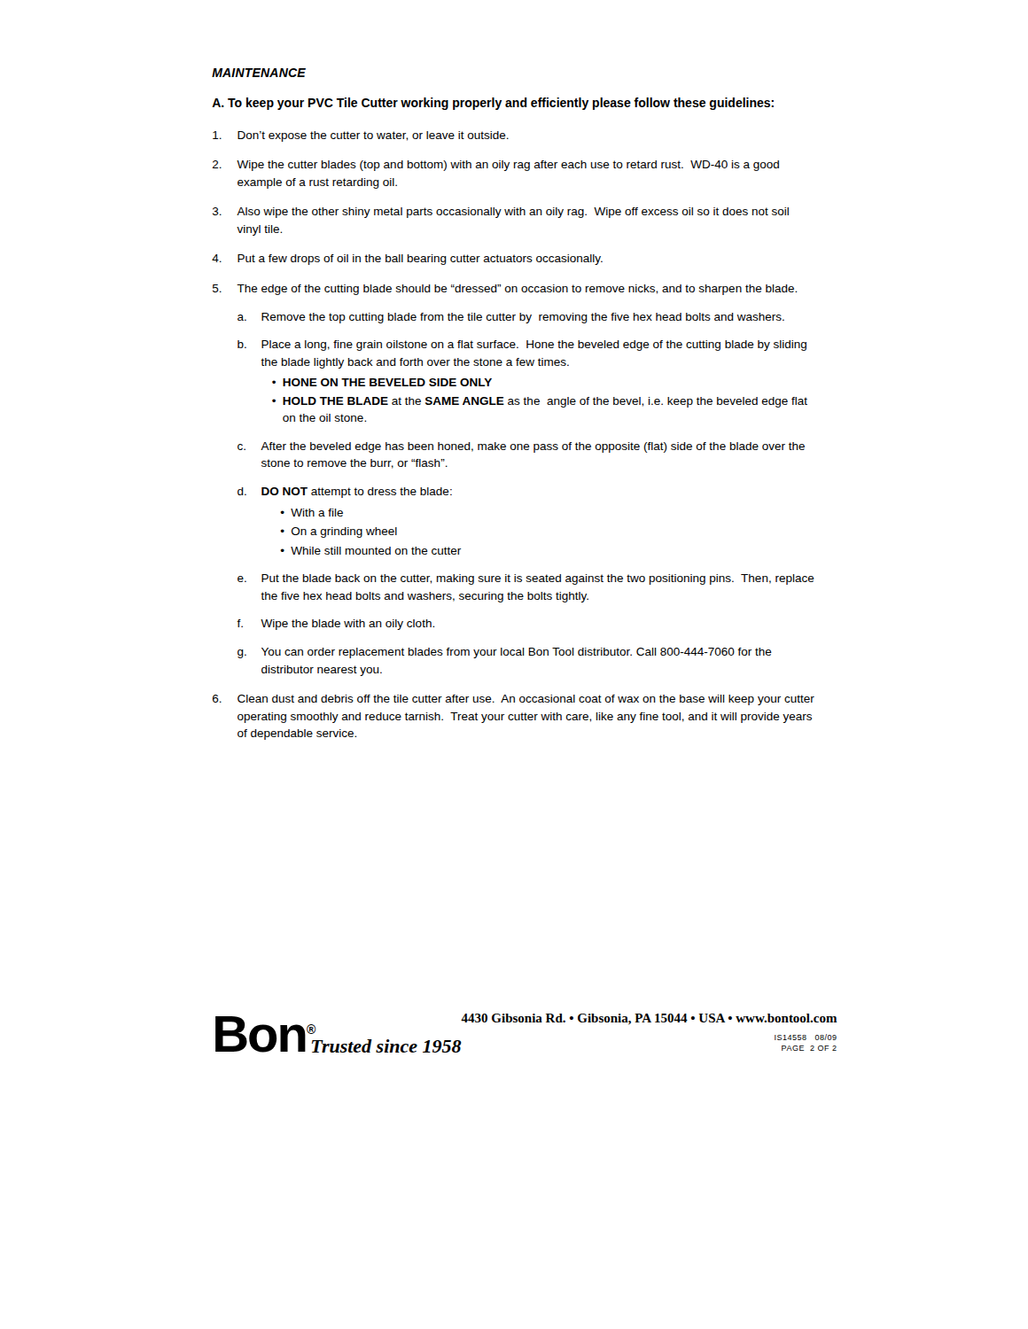MAINTENANCE
A. To keep your PVC Tile Cutter working properly and efficiently please follow these guidelines:
1. Don’t expose the cutter to water, or leave it outside.
2. Wipe the cutter blades (top and bottom) with an oily rag after each use to retard rust. WD-40 is a good example of a rust retarding oil.
3. Also wipe the other shiny metal parts occasionally with an oily rag. Wipe off excess oil so it does not soil vinyl tile.
4. Put a few drops of oil in the ball bearing cutter actuators occasionally.
5. The edge of the cutting blade should be “dressed” on occasion to remove nicks, and to sharpen the blade.
a. Remove the top cutting blade from the tile cutter by removing the five hex head bolts and washers.
b. Place a long, fine grain oilstone on a flat surface. Hone the beveled edge of the cutting blade by sliding the blade lightly back and forth over the stone a few times.
HONE ON THE BEVELED SIDE ONLY
HOLD THE BLADE at the SAME ANGLE as the angle of the bevel, i.e. keep the beveled edge flat on the oil stone.
c. After the beveled edge has been honed, make one pass of the opposite (flat) side of the blade over the stone to remove the burr, or “flash”.
d. DO NOT attempt to dress the blade:
With a file
On a grinding wheel
While still mounted on the cutter
e. Put the blade back on the cutter, making sure it is seated against the two positioning pins. Then, replace the five hex head bolts and washers, securing the bolts tightly.
f. Wipe the blade with an oily cloth.
g. You can order replacement blades from your local Bon Tool distributor. Call 800-444-7060 for the distributor nearest you.
6. Clean dust and debris off the tile cutter after use. An occasional coat of wax on the base will keep your cutter operating smoothly and reduce tarnish. Treat your cutter with care, like any fine tool, and it will provide years of dependable service.
Bon® Trusted since 1958
4430 Gibsonia Rd. • Gibsonia, PA 15044 • USA • www.bontool.com
IS14558 08/09
PAGE 2 OF 2